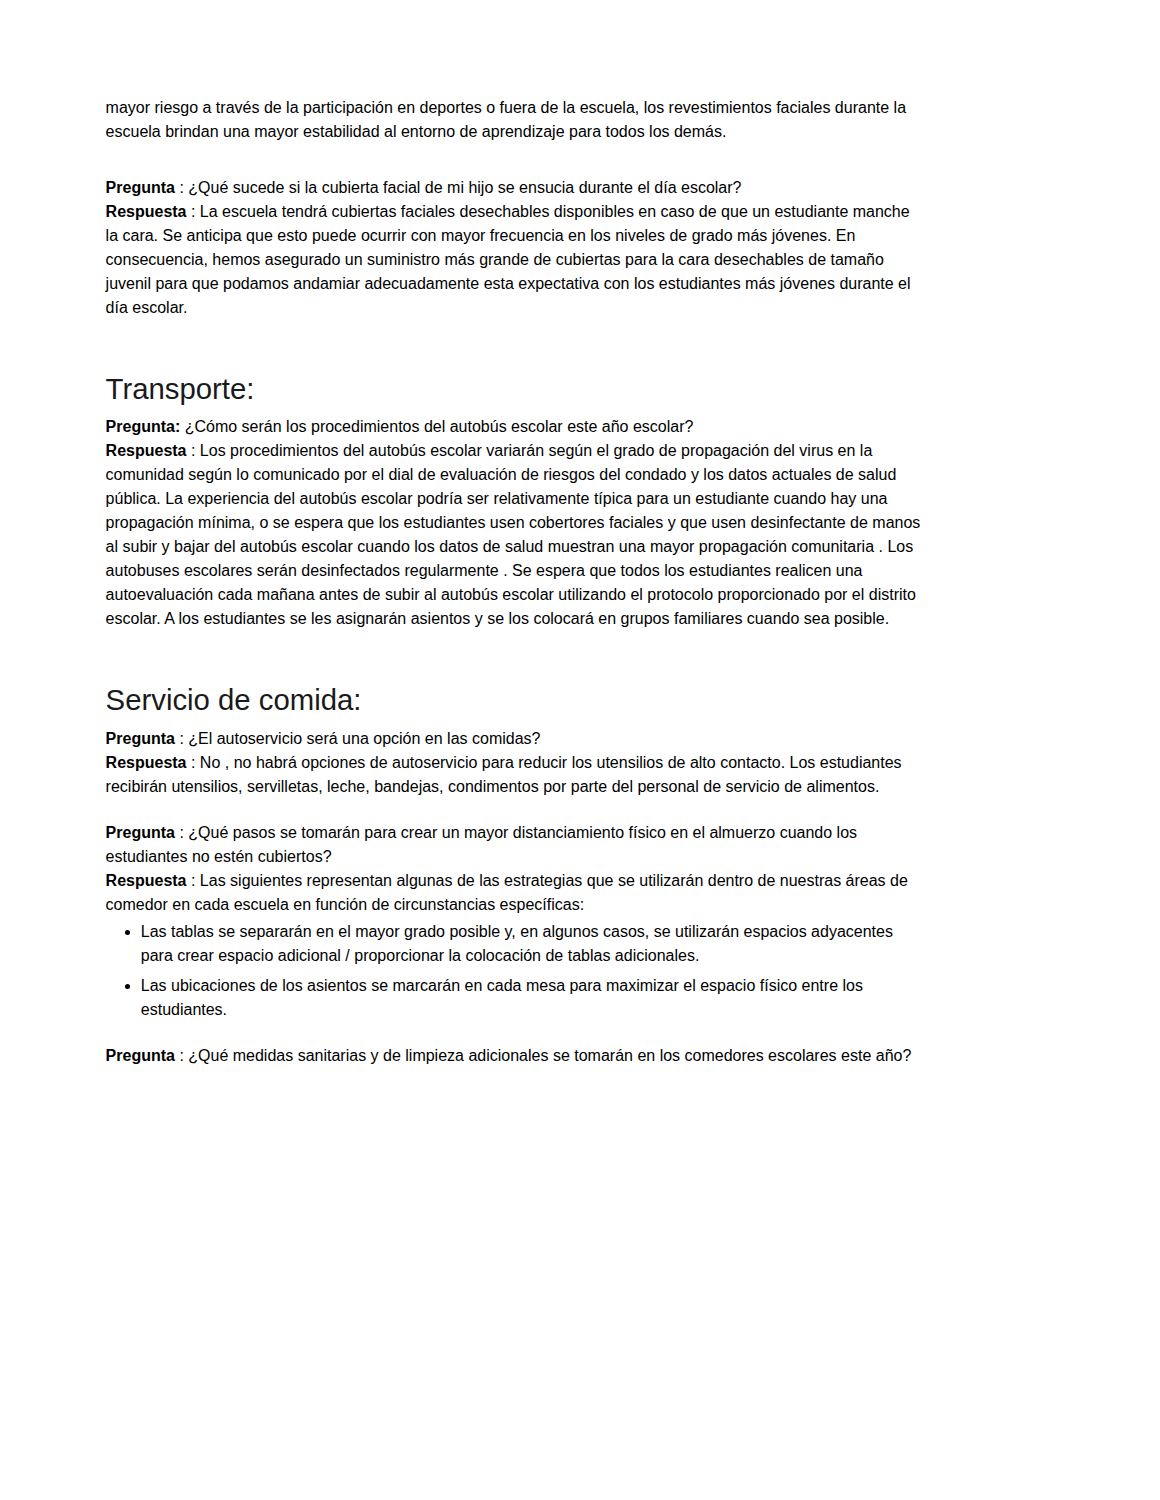mayor riesgo a través de la participación en deportes o fuera de la escuela, los revestimientos faciales durante la escuela brindan una mayor estabilidad al entorno de aprendizaje para todos los demás.
Pregunta : ¿Qué sucede si la cubierta facial de mi hijo se ensucia durante el día escolar?
Respuesta : La escuela tendrá cubiertas faciales desechables disponibles en caso de que un estudiante manche la cara. Se anticipa que esto puede ocurrir con mayor frecuencia en los niveles de grado más jóvenes. En consecuencia, hemos asegurado un suministro más grande de cubiertas para la cara desechables de tamaño juvenil para que podamos andamiar adecuadamente esta expectativa con los estudiantes más jóvenes durante el día escolar.
Transporte:
Pregunta: ¿Cómo serán los procedimientos del autobús escolar este año escolar?
Respuesta : Los procedimientos del autobús escolar variarán según el grado de propagación del virus en la comunidad según lo comunicado por el dial de evaluación de riesgos del condado y los datos actuales de salud pública. La experiencia del autobús escolar podría ser relativamente típica para un estudiante cuando hay una propagación mínima, o se espera que los estudiantes usen cobertores faciales y que usen desinfectante de manos al subir y bajar del autobús escolar cuando los datos de salud muestran una mayor propagación comunitaria . Los autobuses escolares serán desinfectados regularmente . Se espera que todos los estudiantes realicen una autoevaluación cada mañana antes de subir al autobús escolar utilizando el protocolo proporcionado por el distrito escolar. A los estudiantes se les asignarán asientos y se los colocará en grupos familiares cuando sea posible.
Servicio de comida:
Pregunta : ¿El autoservicio será una opción en las comidas?
Respuesta : No , no habrá opciones de autoservicio para reducir los utensilios de alto contacto. Los estudiantes recibirán utensilios, servilletas, leche, bandejas, condimentos por parte del personal de servicio de alimentos.
Pregunta : ¿Qué pasos se tomarán para crear un mayor distanciamiento físico en el almuerzo cuando los estudiantes no estén cubiertos?
Respuesta : Las siguientes representan algunas de las estrategias que se utilizarán dentro de nuestras áreas de comedor en cada escuela en función de circunstancias específicas:
Las tablas se separarán en el mayor grado posible y, en algunos casos, se utilizarán espacios adyacentes para crear espacio adicional / proporcionar la colocación de tablas adicionales.
Las ubicaciones de los asientos se marcarán en cada mesa para maximizar el espacio físico entre los estudiantes.
Pregunta : ¿Qué medidas sanitarias y de limpieza adicionales se tomarán en los comedores escolares este año?